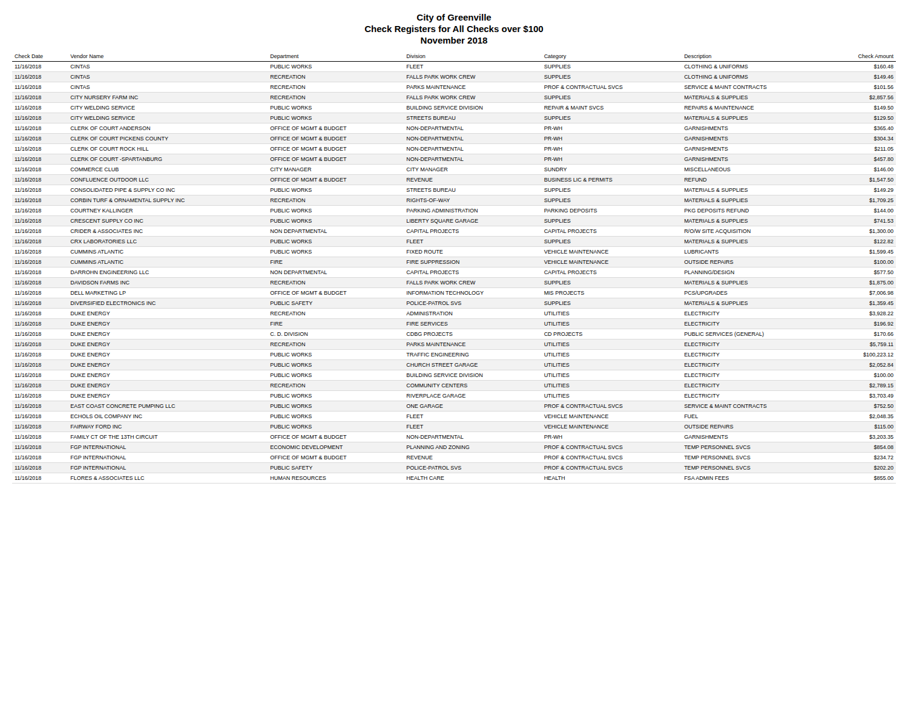City of Greenville
Check Registers for All Checks over $100
November 2018
| Check Date | Vendor Name | Department | Division | Category | Description | Check Amount |
| --- | --- | --- | --- | --- | --- | --- |
| 11/16/2018 | CINTAS | PUBLIC WORKS | FLEET | SUPPLIES | CLOTHING & UNIFORMS | $160.48 |
| 11/16/2018 | CINTAS | RECREATION | FALLS PARK WORK CREW | SUPPLIES | CLOTHING & UNIFORMS | $149.46 |
| 11/16/2018 | CINTAS | RECREATION | PARKS MAINTENANCE | PROF & CONTRACTUAL SVCS | SERVICE & MAINT CONTRACTS | $101.56 |
| 11/16/2018 | CITY NURSERY FARM INC | RECREATION | FALLS PARK WORK CREW | SUPPLIES | MATERIALS & SUPPLIES | $2,857.56 |
| 11/16/2018 | CITY WELDING SERVICE | PUBLIC WORKS | BUILDING SERVICE DIVISION | REPAIR & MAINT SVCS | REPAIRS & MAINTENANCE | $149.50 |
| 11/16/2018 | CITY WELDING SERVICE | PUBLIC WORKS | STREETS BUREAU | SUPPLIES | MATERIALS & SUPPLIES | $129.50 |
| 11/16/2018 | CLERK OF COURT ANDERSON | OFFICE OF MGMT & BUDGET | NON-DEPARTMENTAL | PR-WH | GARNISHMENTS | $365.40 |
| 11/16/2018 | CLERK OF COURT PICKENS COUNTY | OFFICE OF MGMT & BUDGET | NON-DEPARTMENTAL | PR-WH | GARNISHMENTS | $304.34 |
| 11/16/2018 | CLERK OF COURT ROCK HILL | OFFICE OF MGMT & BUDGET | NON-DEPARTMENTAL | PR-WH | GARNISHMENTS | $211.05 |
| 11/16/2018 | CLERK OF COURT -SPARTANBURG | OFFICE OF MGMT & BUDGET | NON-DEPARTMENTAL | PR-WH | GARNISHMENTS | $457.80 |
| 11/16/2018 | COMMERCE CLUB | CITY MANAGER | CITY MANAGER | SUNDRY | MISCELLANEOUS | $146.00 |
| 11/16/2018 | CONFLUENCE OUTDOOR LLC | OFFICE OF MGMT & BUDGET | REVENUE | BUSINESS LIC & PERMITS | REFUND | $1,547.50 |
| 11/16/2018 | CONSOLIDATED PIPE & SUPPLY CO INC | PUBLIC WORKS | STREETS BUREAU | SUPPLIES | MATERIALS & SUPPLIES | $149.29 |
| 11/16/2018 | CORBIN TURF & ORNAMENTAL SUPPLY INC | RECREATION | RIGHTS-OF-WAY | SUPPLIES | MATERIALS & SUPPLIES | $1,709.25 |
| 11/16/2018 | COURTNEY KALLINGER | PUBLIC WORKS | PARKING ADMINISTRATION | PARKING DEPOSITS | PKG DEPOSITS REFUND | $144.00 |
| 11/16/2018 | CRESCENT SUPPLY CO INC | PUBLIC WORKS | LIBERTY SQUARE GARAGE | SUPPLIES | MATERIALS & SUPPLIES | $741.53 |
| 11/16/2018 | CRIDER & ASSOCIATES INC | NON DEPARTMENTAL | CAPITAL PROJECTS | CAPITAL PROJECTS | R/O/W SITE ACQUISITION | $1,300.00 |
| 11/16/2018 | CRX LABORATORIES LLC | PUBLIC WORKS | FLEET | SUPPLIES | MATERIALS & SUPPLIES | $122.82 |
| 11/16/2018 | CUMMINS ATLANTIC | PUBLIC WORKS | FIXED ROUTE | VEHICLE MAINTENANCE | LUBRICANTS | $1,599.45 |
| 11/16/2018 | CUMMINS ATLANTIC | FIRE | FIRE SUPPRESSION | VEHICLE MAINTENANCE | OUTSIDE REPAIRS | $100.00 |
| 11/16/2018 | DARROHN ENGINEERING LLC | NON DEPARTMENTAL | CAPITAL PROJECTS | CAPITAL PROJECTS | PLANNING/DESIGN | $577.50 |
| 11/16/2018 | DAVIDSON FARMS INC | RECREATION | FALLS PARK WORK CREW | SUPPLIES | MATERIALS & SUPPLIES | $1,875.00 |
| 11/16/2018 | DELL MARKETING LP | OFFICE OF MGMT & BUDGET | INFORMATION TECHNOLOGY | MIS PROJECTS | PCS/UPGRADES | $7,006.98 |
| 11/16/2018 | DIVERSIFIED ELECTRONICS INC | PUBLIC SAFETY | POLICE-PATROL SVS | SUPPLIES | MATERIALS & SUPPLIES | $1,359.45 |
| 11/16/2018 | DUKE ENERGY | RECREATION | ADMINISTRATION | UTILITIES | ELECTRICITY | $3,928.22 |
| 11/16/2018 | DUKE ENERGY | FIRE | FIRE SERVICES | UTILITIES | ELECTRICITY | $196.92 |
| 11/16/2018 | DUKE ENERGY | C. D. DIVISION | CDBG PROJECTS | CD PROJECTS | PUBLIC SERVICES (GENERAL) | $170.66 |
| 11/16/2018 | DUKE ENERGY | RECREATION | PARKS MAINTENANCE | UTILITIES | ELECTRICITY | $5,759.11 |
| 11/16/2018 | DUKE ENERGY | PUBLIC WORKS | TRAFFIC ENGINEERING | UTILITIES | ELECTRICITY | $100,223.12 |
| 11/16/2018 | DUKE ENERGY | PUBLIC WORKS | CHURCH STREET GARAGE | UTILITIES | ELECTRICITY | $2,052.84 |
| 11/16/2018 | DUKE ENERGY | PUBLIC WORKS | BUILDING SERVICE DIVISION | UTILITIES | ELECTRICITY | $100.00 |
| 11/16/2018 | DUKE ENERGY | RECREATION | COMMUNITY CENTERS | UTILITIES | ELECTRICITY | $2,789.15 |
| 11/16/2018 | DUKE ENERGY | PUBLIC WORKS | RIVERPLACE GARAGE | UTILITIES | ELECTRICITY | $3,703.49 |
| 11/16/2018 | EAST COAST CONCRETE PUMPING LLC | PUBLIC WORKS | ONE GARAGE | PROF & CONTRACTUAL SVCS | SERVICE & MAINT CONTRACTS | $752.50 |
| 11/16/2018 | ECHOLS OIL COMPANY INC | PUBLIC WORKS | FLEET | VEHICLE MAINTENANCE | FUEL | $2,048.35 |
| 11/16/2018 | FAIRWAY FORD INC | PUBLIC WORKS | FLEET | VEHICLE MAINTENANCE | OUTSIDE REPAIRS | $115.00 |
| 11/16/2018 | FAMILY CT OF THE 13TH CIRCUIT | OFFICE OF MGMT & BUDGET | NON-DEPARTMENTAL | PR-WH | GARNISHMENTS | $3,203.35 |
| 11/16/2018 | FGP INTERNATIONAL | ECONOMIC DEVELOPMENT | PLANNING AND ZONING | PROF & CONTRACTUAL SVCS | TEMP PERSONNEL SVCS | $854.08 |
| 11/16/2018 | FGP INTERNATIONAL | OFFICE OF MGMT & BUDGET | REVENUE | PROF & CONTRACTUAL SVCS | TEMP PERSONNEL SVCS | $234.72 |
| 11/16/2018 | FGP INTERNATIONAL | PUBLIC SAFETY | POLICE-PATROL SVS | PROF & CONTRACTUAL SVCS | TEMP PERSONNEL SVCS | $202.20 |
| 11/16/2018 | FLORES & ASSOCIATES LLC | HUMAN RESOURCES | HEALTH CARE | HEALTH | FSA ADMIN FEES | $855.00 |